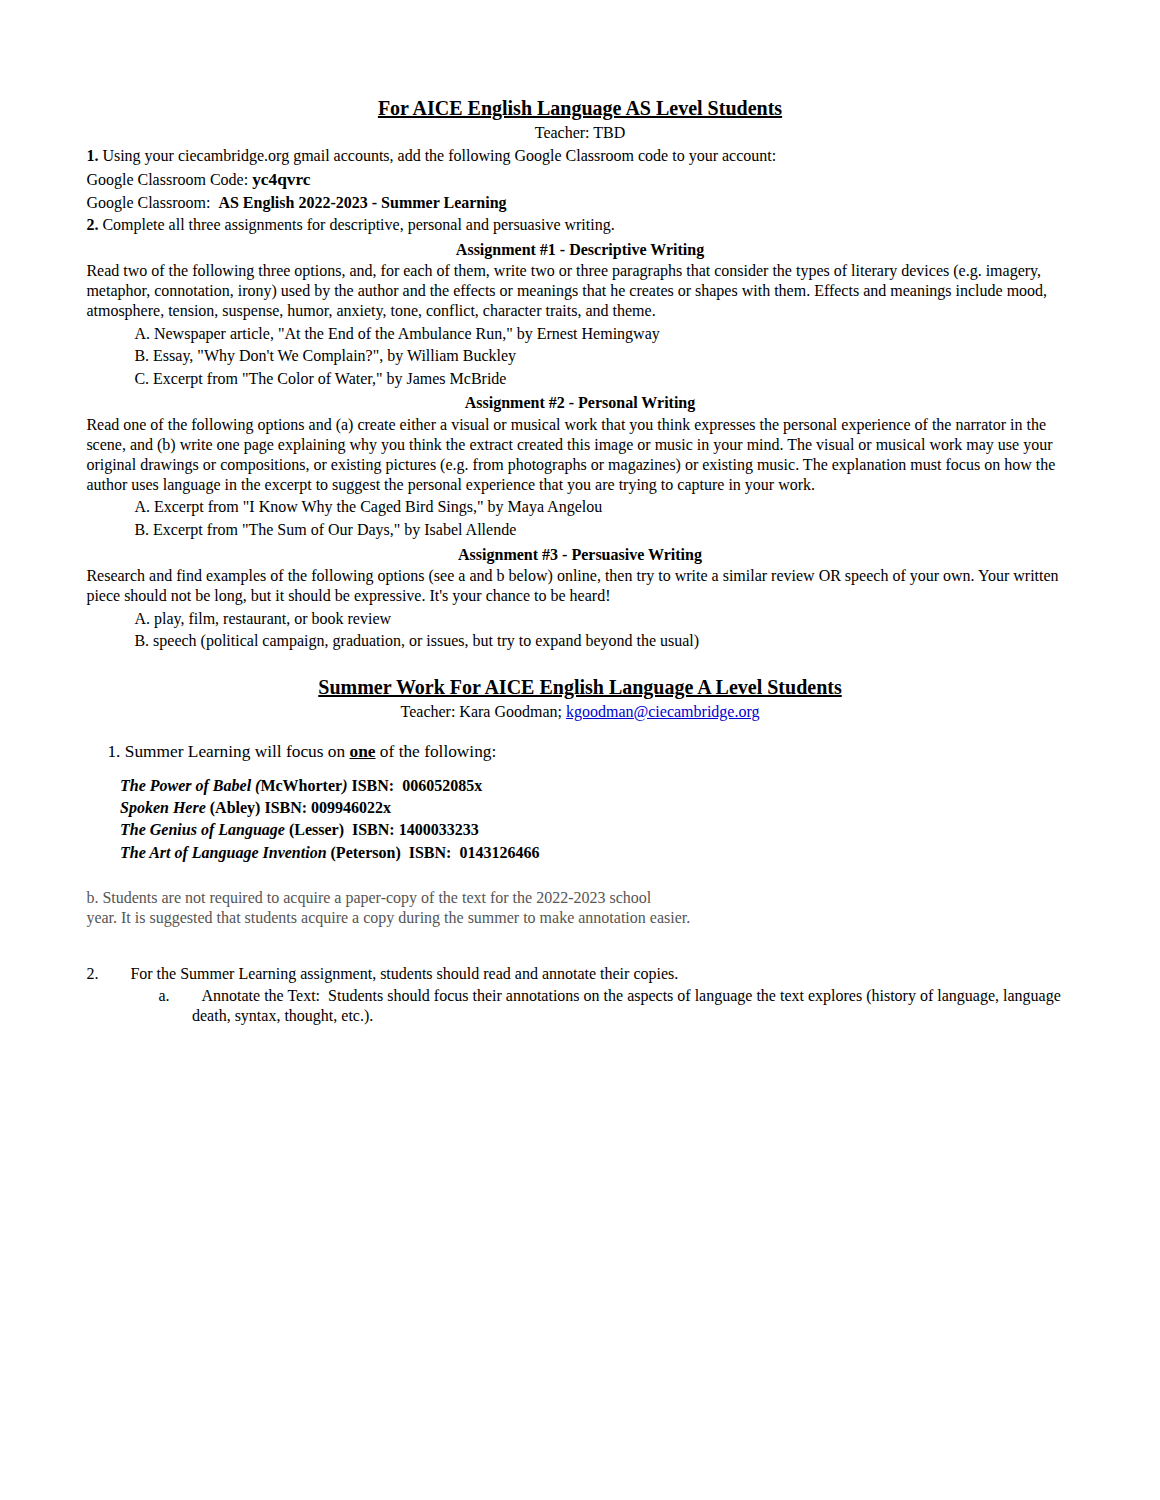For AICE English Language AS Level Students
Teacher: TBD
1. Using your ciecambridge.org gmail accounts, add the following Google Classroom code to your account:
Google Classroom Code: yc4qvrc
Google Classroom: AS English 2022-2023 - Summer Learning
2. Complete all three assignments for descriptive, personal and persuasive writing.
Assignment #1 - Descriptive Writing
Read two of the following three options, and, for each of them, write two or three paragraphs that consider the types of literary devices (e.g. imagery, metaphor, connotation, irony) used by the author and the effects or meanings that he creates or shapes with them. Effects and meanings include mood, atmosphere, tension, suspense, humor, anxiety, tone, conflict, character traits, and theme.
A. Newspaper article, "At the End of the Ambulance Run," by Ernest Hemingway
B. Essay, "Why Don't We Complain?", by William Buckley
C. Excerpt from "The Color of Water," by James McBride
Assignment #2 - Personal Writing
Read one of the following options and (a) create either a visual or musical work that you think expresses the personal experience of the narrator in the scene, and (b) write one page explaining why you think the extract created this image or music in your mind. The visual or musical work may use your original drawings or compositions, or existing pictures (e.g. from photographs or magazines) or existing music. The explanation must focus on how the author uses language in the excerpt to suggest the personal experience that you are trying to capture in your work.
A. Excerpt from "I Know Why the Caged Bird Sings," by Maya Angelou
B. Excerpt from "The Sum of Our Days," by Isabel Allende
Assignment #3 - Persuasive Writing
Research and find examples of the following options (see a and b below) online, then try to write a similar review OR speech of your own. Your written piece should not be long, but it should be expressive. It's your chance to be heard!
A. play, film, restaurant, or book review
B. speech (political campaign, graduation, or issues, but try to expand beyond the usual)
Summer Work For AICE English Language A Level Students
Teacher: Kara Goodman; kgoodman@ciecambridge.org
Summer Learning will focus on one of the following:
The Power of Babel (McWhorter) ISBN: 006052085x
Spoken Here (Abley) ISBN: 009946022x
The Genius of Language (Lesser) ISBN: 1400033233
The Art of Language Invention (Peterson) ISBN: 0143126466
b. Students are not required to acquire a paper-copy of the text for the 2022-2023 school
year. It is suggested that students acquire a copy during the summer to make annotation easier.
2. For the Summer Learning assignment, students should read and annotate their copies.
a. Annotate the Text: Students should focus their annotations on the aspects of language the text explores (history of language, language death, syntax, thought, etc.).